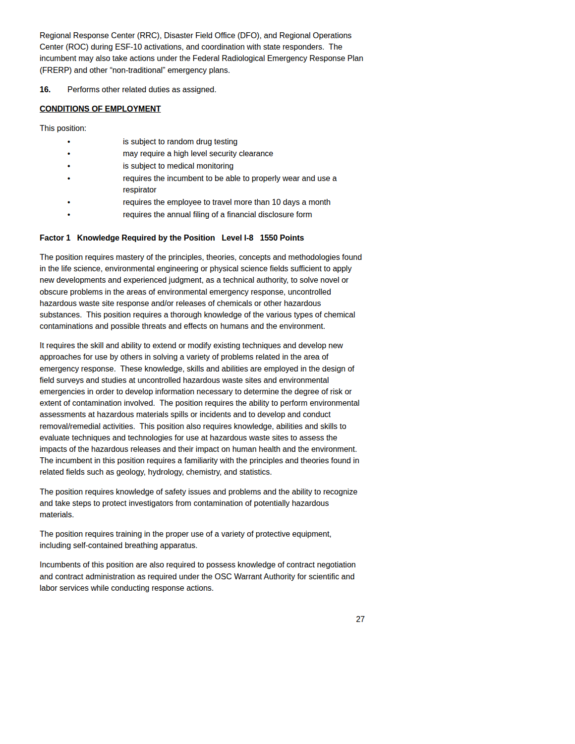Regional Response Center (RRC), Disaster Field Office (DFO), and Regional Operations Center (ROC) during ESF-10 activations, and coordination with state responders. The incumbent may also take actions under the Federal Radiological Emergency Response Plan (FRERP) and other “non-traditional” emergency plans.
16. Performs other related duties as assigned.
CONDITIONS OF EMPLOYMENT
This position:
is subject to random drug testing
may require a high level security clearance
is subject to medical monitoring
requires the incumbent to be able to properly wear and use a respirator
requires the employee to travel more than 10 days a month
requires the annual filing of a financial disclosure form
Factor 1 Knowledge Required by the Position Level l-8 1550 Points
The position requires mastery of the principles, theories, concepts and methodologies found in the life science, environmental engineering or physical science fields sufficient to apply new developments and experienced judgment, as a technical authority, to solve novel or obscure problems in the areas of environmental emergency response, uncontrolled hazardous waste site response and/or releases of chemicals or other hazardous substances. This position requires a thorough knowledge of the various types of chemical contaminations and possible threats and effects on humans and the environment.
It requires the skill and ability to extend or modify existing techniques and develop new approaches for use by others in solving a variety of problems related in the area of emergency response. These knowledge, skills and abilities are employed in the design of field surveys and studies at uncontrolled hazardous waste sites and environmental emergencies in order to develop information necessary to determine the degree of risk or extent of contamination involved. The position requires the ability to perform environmental assessments at hazardous materials spills or incidents and to develop and conduct removal/remedial activities. This position also requires knowledge, abilities and skills to evaluate techniques and technologies for use at hazardous waste sites to assess the impacts of the hazardous releases and their impact on human health and the environment. The incumbent in this position requires a familiarity with the principles and theories found in related fields such as geology, hydrology, chemistry, and statistics.
The position requires knowledge of safety issues and problems and the ability to recognize and take steps to protect investigators from contamination of potentially hazardous materials.
The position requires training in the proper use of a variety of protective equipment, including self-contained breathing apparatus.
Incumbents of this position are also required to possess knowledge of contract negotiation and contract administration as required under the OSC Warrant Authority for scientific and labor services while conducting response actions.
27